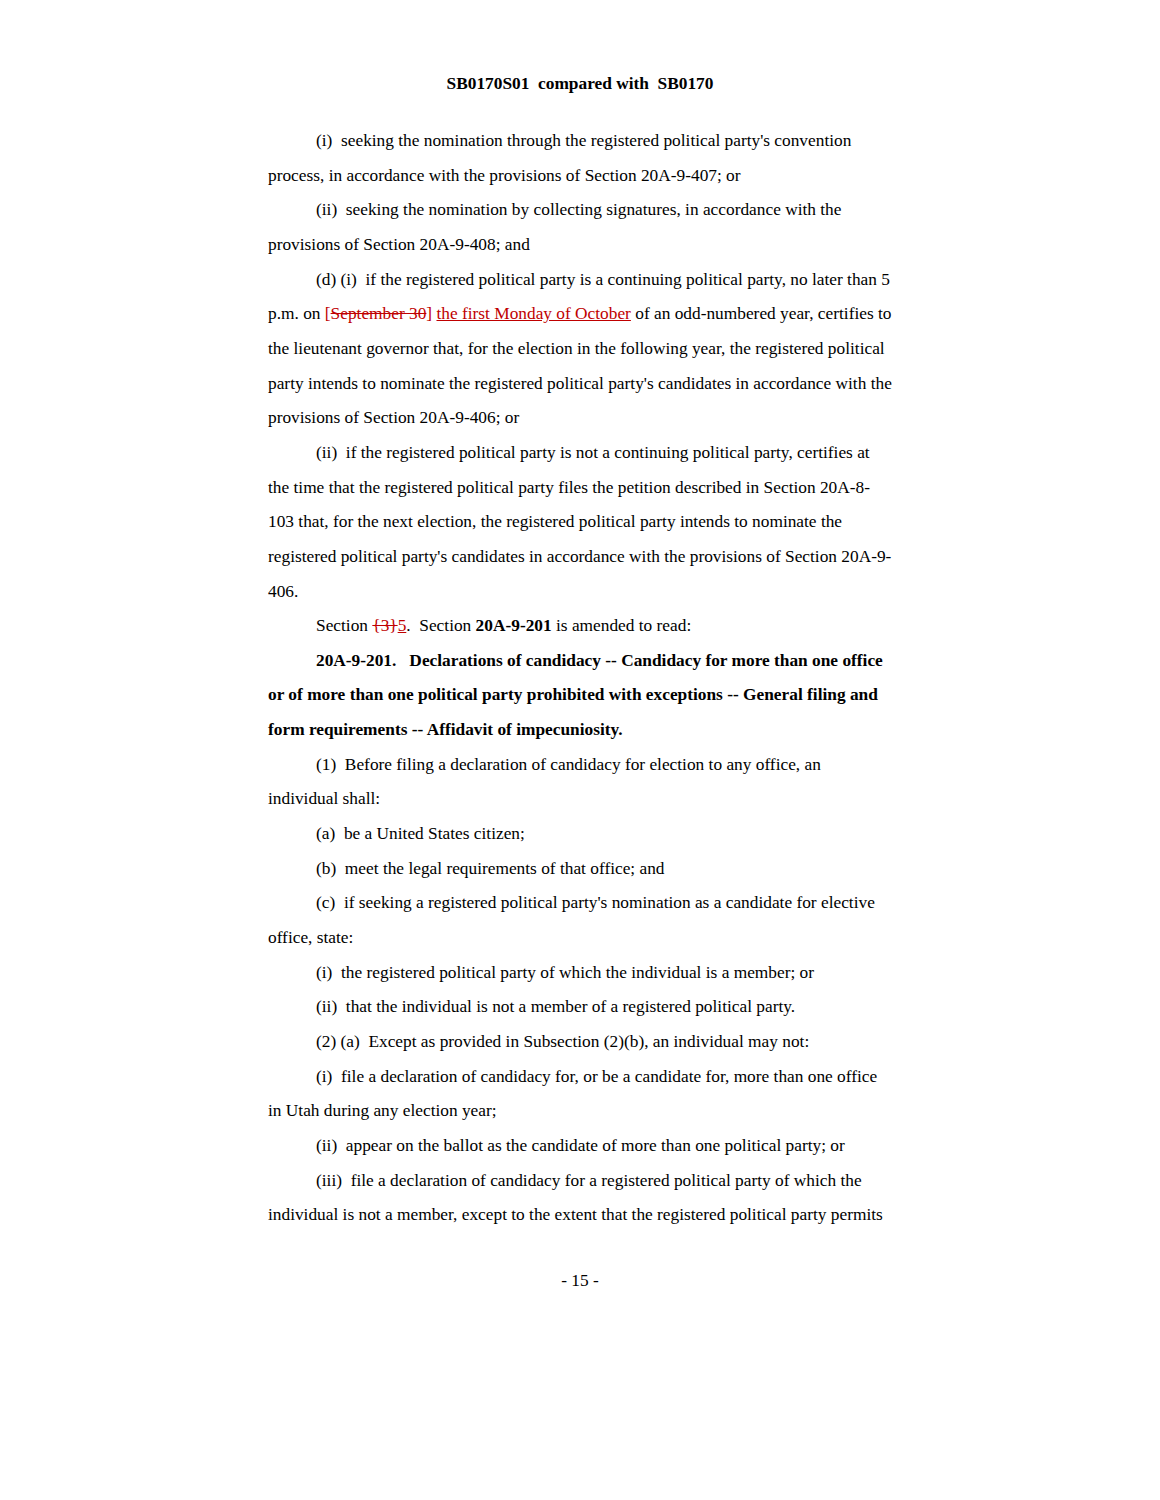SB0170S01 compared with SB0170
(i) seeking the nomination through the registered political party's convention process, in accordance with the provisions of Section 20A-9-407; or
(ii) seeking the nomination by collecting signatures, in accordance with the provisions of Section 20A-9-408; and
(d) (i) if the registered political party is a continuing political party, no later than 5 p.m. on [September 30] the first Monday of October of an odd-numbered year, certifies to the lieutenant governor that, for the election in the following year, the registered political party intends to nominate the registered political party's candidates in accordance with the provisions of Section 20A-9-406; or
(ii) if the registered political party is not a continuing political party, certifies at the time that the registered political party files the petition described in Section 20A-8-103 that, for the next election, the registered political party intends to nominate the registered political party's candidates in accordance with the provisions of Section 20A-9-406.
Section {3}5. Section 20A-9-201 is amended to read:
20A-9-201. Declarations of candidacy -- Candidacy for more than one office or of more than one political party prohibited with exceptions -- General filing and form requirements -- Affidavit of impecuniosity.
(1) Before filing a declaration of candidacy for election to any office, an individual shall:
(a) be a United States citizen;
(b) meet the legal requirements of that office; and
(c) if seeking a registered political party's nomination as a candidate for elective office, state:
(i) the registered political party of which the individual is a member; or
(ii) that the individual is not a member of a registered political party.
(2) (a) Except as provided in Subsection (2)(b), an individual may not:
(i) file a declaration of candidacy for, or be a candidate for, more than one office in Utah during any election year;
(ii) appear on the ballot as the candidate of more than one political party; or
(iii) file a declaration of candidacy for a registered political party of which the individual is not a member, except to the extent that the registered political party permits
- 15 -